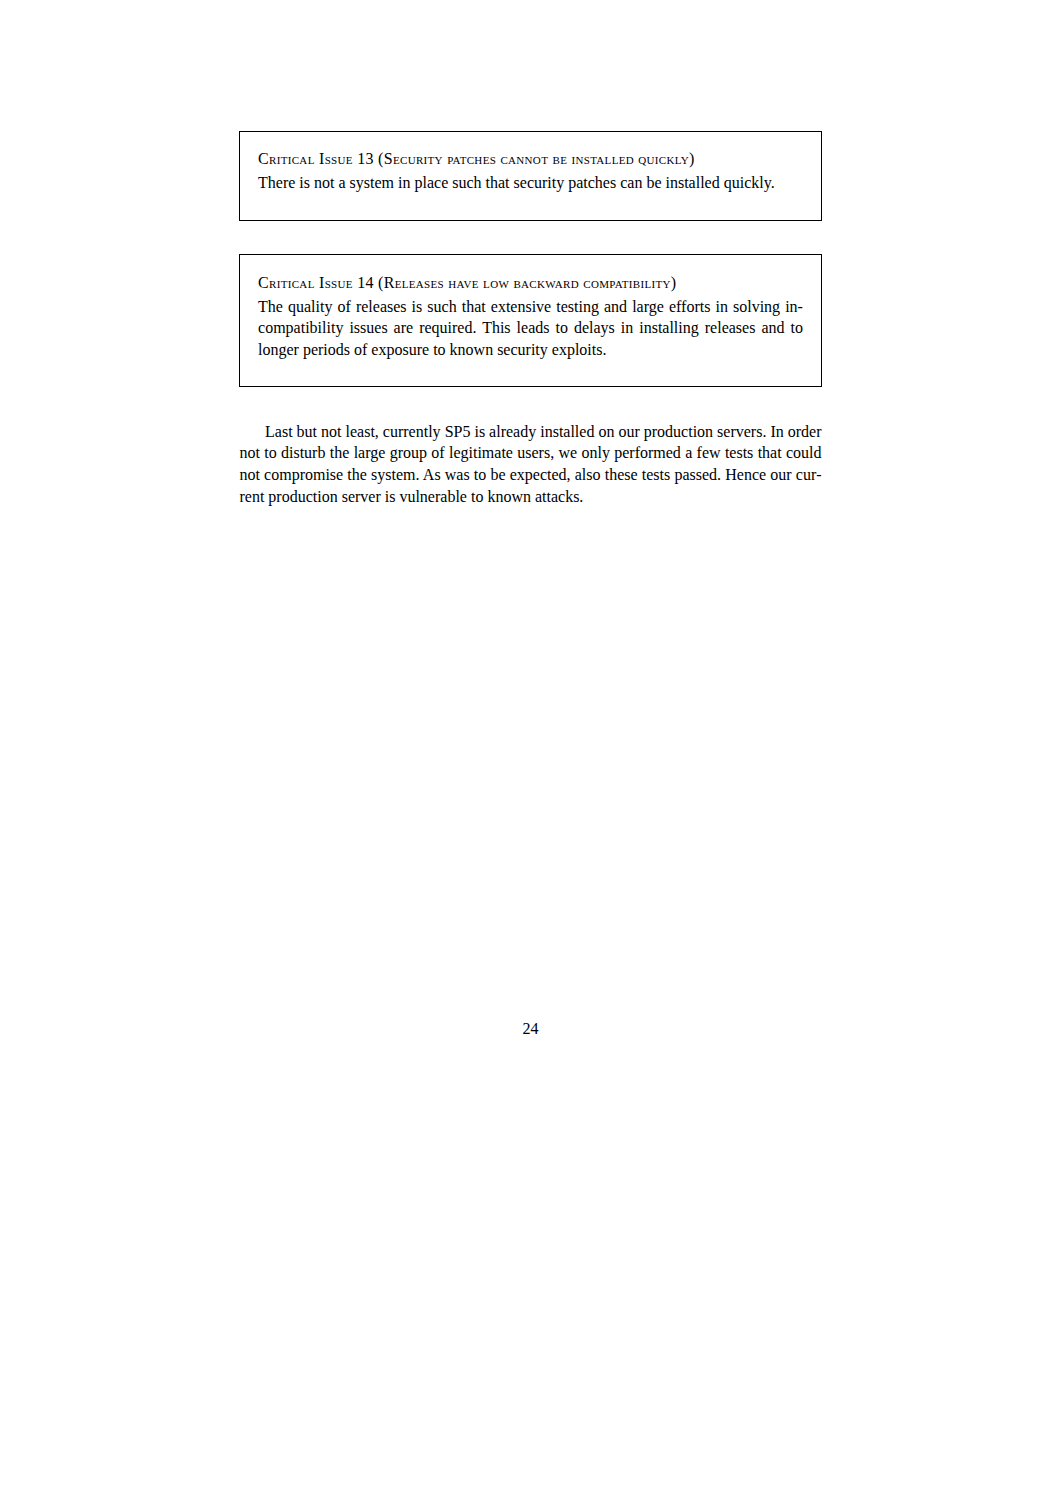Critical Issue 13 (Security patches cannot be installed quickly)
There is not a system in place such that security patches can be installed quickly.
Critical Issue 14 (Releases have low backward compatibility)
The quality of releases is such that extensive testing and large efforts in solving incompatibility issues are required. This leads to delays in installing releases and to longer periods of exposure to known security exploits.
Last but not least, currently SP5 is already installed on our production servers. In order not to disturb the large group of legitimate users, we only performed a few tests that could not compromise the system. As was to be expected, also these tests passed. Hence our current production server is vulnerable to known attacks.
24